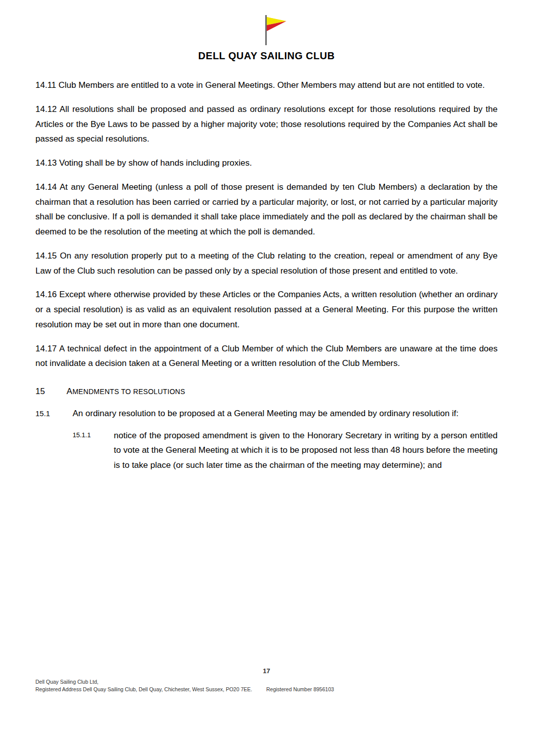DELL QUAY SAILING CLUB
14.11 Club Members are entitled to a vote in General Meetings. Other Members may attend but are not entitled to vote.
14.12 All resolutions shall be proposed and passed as ordinary resolutions except for those resolutions required by the Articles or the Bye Laws to be passed by a higher majority vote; those resolutions required by the Companies Act shall be passed as special resolutions.
14.13 Voting shall be by show of hands including proxies.
14.14 At any General Meeting (unless a poll of those present is demanded by ten Club Members) a declaration by the chairman that a resolution has been carried or carried by a particular majority, or lost, or not carried by a particular majority shall be conclusive. If a poll is demanded it shall take place immediately and the poll as declared by the chairman shall be deemed to be the resolution of the meeting at which the poll is demanded.
14.15 On any resolution properly put to a meeting of the Club relating to the creation, repeal or amendment of any Bye Law of the Club such resolution can be passed only by a special resolution of those present and entitled to vote.
14.16 Except where otherwise provided by these Articles or the Companies Acts, a written resolution (whether an ordinary or a special resolution) is as valid as an equivalent resolution passed at a General Meeting. For this purpose the written resolution may be set out in more than one document.
14.17 A technical defect in the appointment of a Club Member of which the Club Members are unaware at the time does not invalidate a decision taken at a General Meeting or a written resolution of the Club Members.
15
AMENDMENTS TO RESOLUTIONS
15.1
An ordinary resolution to be proposed at a General Meeting may be amended by ordinary resolution if:
15.1.1
notice of the proposed amendment is given to the Honorary Secretary in writing by a person entitled to vote at the General Meeting at which it is to be proposed not less than 48 hours before the meeting is to take place (or such later time as the chairman of the meeting may determine); and
17
Dell Quay Sailing Club Ltd,
Registered Address Dell Quay Sailing Club, Dell Quay, Chichester, West Sussex, PO20 7EE. Registered Number 8956103